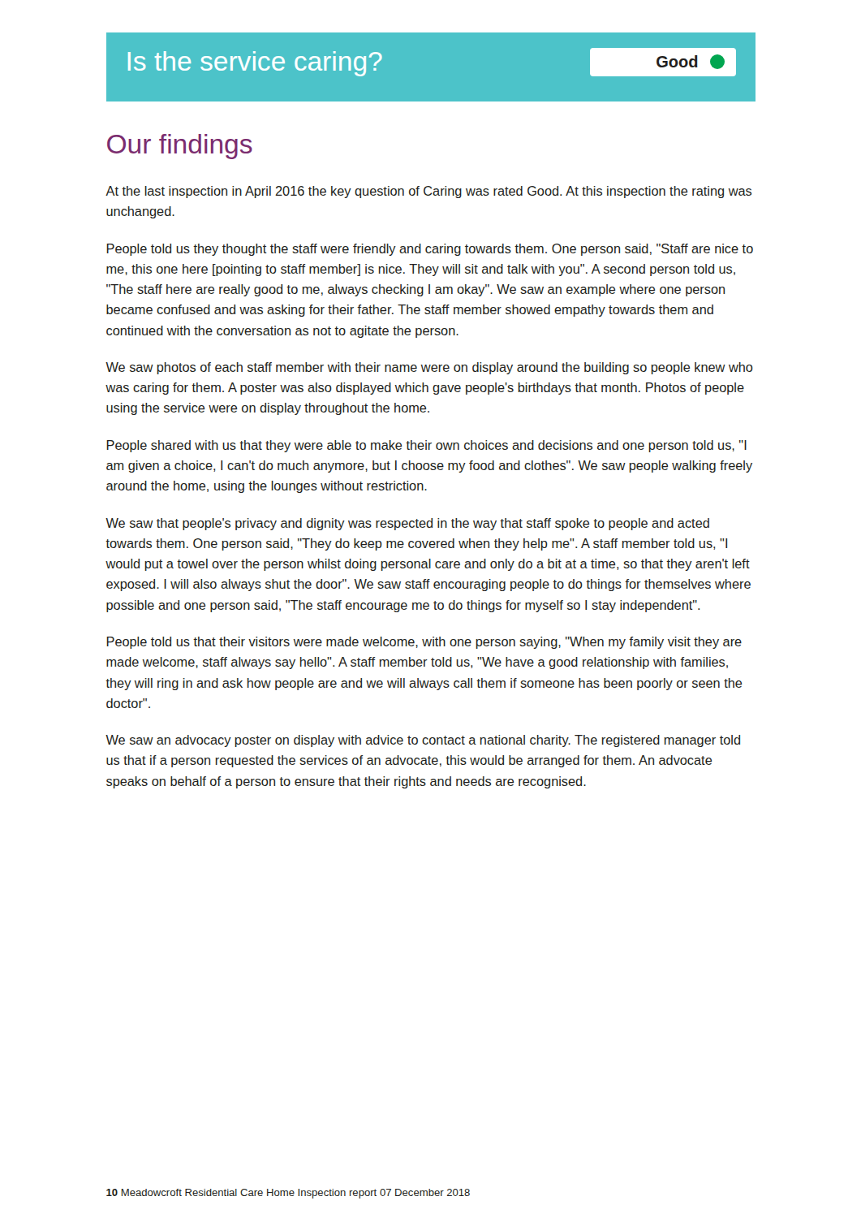Is the service caring?
Good
Our findings
At the last inspection in April 2016 the key question of Caring was rated Good. At this inspection the rating was unchanged.
People told us they thought the staff were friendly and caring towards them. One person said, "Staff are nice to me, this one here [pointing to staff member] is nice. They will sit and talk with you". A second person told us, "The staff here are really good to me, always checking I am okay". We saw an example where one person became confused and was asking for their father. The staff member showed empathy towards them and continued with the conversation as not to agitate the person.
We saw photos of each staff member with their name were on display around the building so people knew who was caring for them. A poster was also displayed which gave people's birthdays that month. Photos of people using the service were on display throughout the home.
People shared with us that they were able to make their own choices and decisions and one person told us, "I am given a choice, I can't do much anymore, but I choose my food and clothes". We saw people walking freely around the home, using the lounges without restriction.
We saw that people's privacy and dignity was respected in the way that staff spoke to people and acted towards them. One person said, "They do keep me covered when they help me". A staff member told us, "I would put a towel over the person whilst doing personal care and only do a bit at a time, so that they aren't left exposed. I will also always shut the door". We saw staff encouraging people to do things for themselves where possible and one person said, "The staff encourage me to do things for myself so I stay independent".
People told us that their visitors were made welcome, with one person saying, "When my family visit they are made welcome, staff always say hello". A staff member told us, "We have a good relationship with families, they will ring in and ask how people are and we will always call them if someone has been poorly or seen the doctor".
We saw an advocacy poster on display with advice to contact a national charity. The registered manager told us that if a person requested the services of an advocate, this would be arranged for them. An advocate speaks on behalf of a person to ensure that their rights and needs are recognised.
10 Meadowcroft Residential Care Home Inspection report 07 December 2018